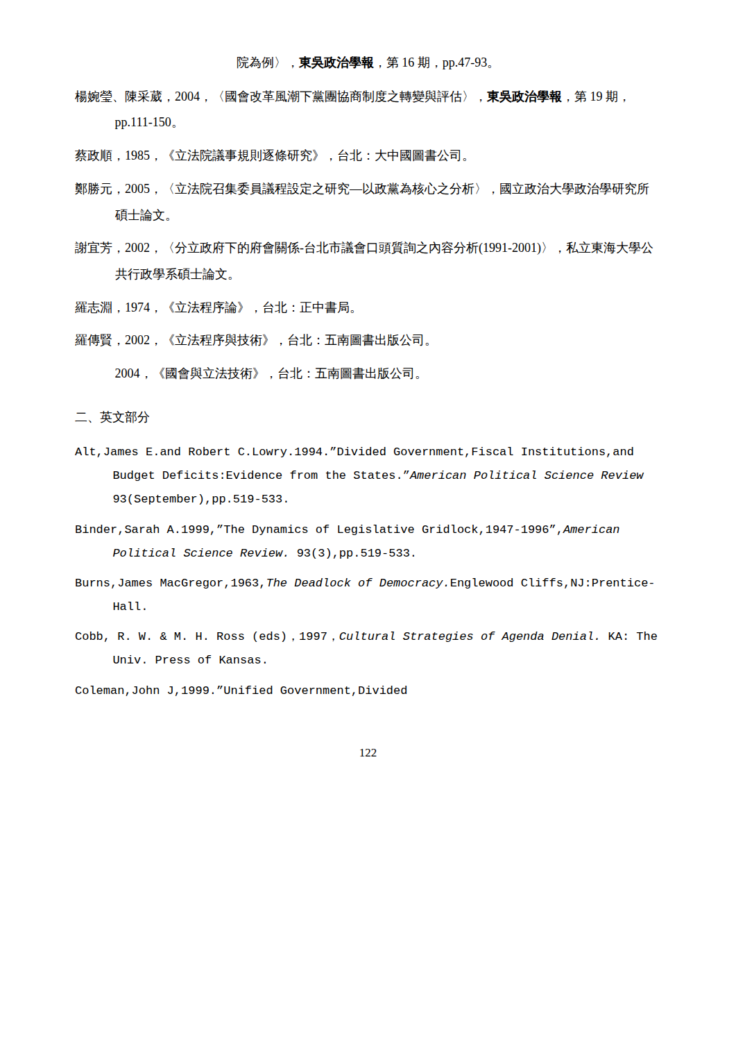院為例〉，東吳政治學報，第 16 期，pp.47-93。
楊婉瑩、陳采葳，2004，〈國會改革風潮下黨團協商制度之轉變與評估〉，東吳政治學報，第 19 期，pp.111-150。
蔡政順，1985，《立法院議事規則逐條研究》，台北：大中國圖書公司。
鄭勝元，2005，〈立法院召集委員議程設定之研究—以政黨為核心之分析〉，國立政治大學政治學研究所碩士論文。
謝宜芳，2002，〈分立政府下的府會關係-台北市議會口頭質詢之內容分析(1991-2001)〉，私立東海大學公共行政學系碩士論文。
羅志淵，1974，《立法程序論》，台北：正中書局。
羅傳賢，2002，《立法程序與技術》，台北：五南圖書出版公司。
2004，《國會與立法技術》，台北：五南圖書出版公司。
二、英文部分
Alt,James E.and Robert C.Lowry.1994.”Divided Government,Fiscal Institutions,and Budget Deficits:Evidence from the States.”American Political Science Review 93(September),pp.519-533.
Binder,Sarah A.1999,”The Dynamics of Legislative Gridlock,1947-1996”,American Political Science Review. 93(3),pp.519-533.
Burns,James MacGregor,1963,The Deadlock of Democracy. Englewood Cliffs,NJ:Prentice-Hall.
Cobb, R. W. & M. H. Ross (eds)，1997，Cultural Strategies of Agenda Denial. KA: The Univ. Press of Kansas.
Coleman,John J,1999.”Unified Government,Divided
122